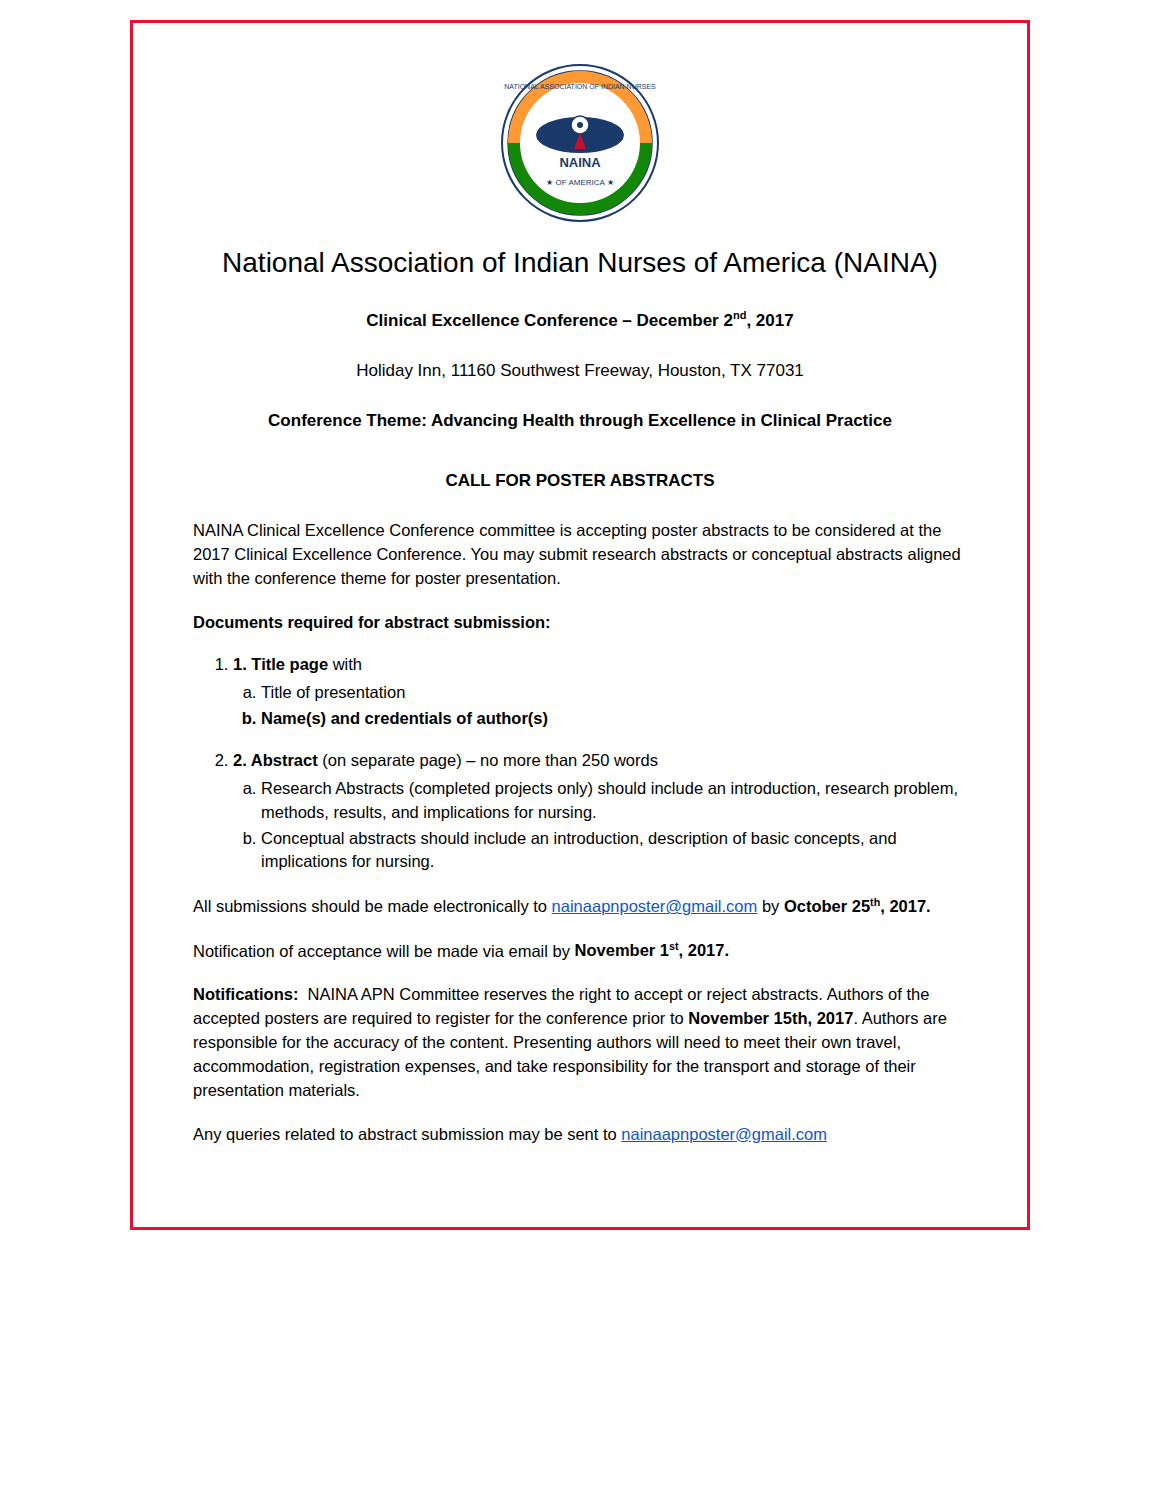NAINA ★ OF AMERICA ★ NATIONAL ASSOCIATION OF INDIAN NURSES
National Association of Indian Nurses of America (NAINA)
Clinical Excellence Conference – December 2nd, 2017
Holiday Inn, 11160 Southwest Freeway, Houston, TX 77031
Conference Theme: Advancing Health through Excellence in Clinical Practice
CALL FOR POSTER ABSTRACTS
NAINA Clinical Excellence Conference committee is accepting poster abstracts to be considered at the 2017 Clinical Excellence Conference. You may submit research abstracts or conceptual abstracts aligned with the conference theme for poster presentation.
Documents required for abstract submission:
1. Title page with
Title of presentation
Name(s) and credentials of author(s)
2. Abstract (on separate page) – no more than 250 words
Research Abstracts (completed projects only) should include an introduction, research problem, methods, results, and implications for nursing.
Conceptual abstracts should include an introduction, description of basic concepts, and implications for nursing.
All submissions should be made electronically to nainaapnposter@gmail.com by October 25th, 2017.
Notification of acceptance will be made via email by November 1st, 2017.
Notifications: NAINA APN Committee reserves the right to accept or reject abstracts. Authors of the accepted posters are required to register for the conference prior to November 15th, 2017. Authors are responsible for the accuracy of the content. Presenting authors will need to meet their own travel, accommodation, registration expenses, and take responsibility for the transport and storage of their presentation materials.
Any queries related to abstract submission may be sent to nainaapnposter@gmail.com